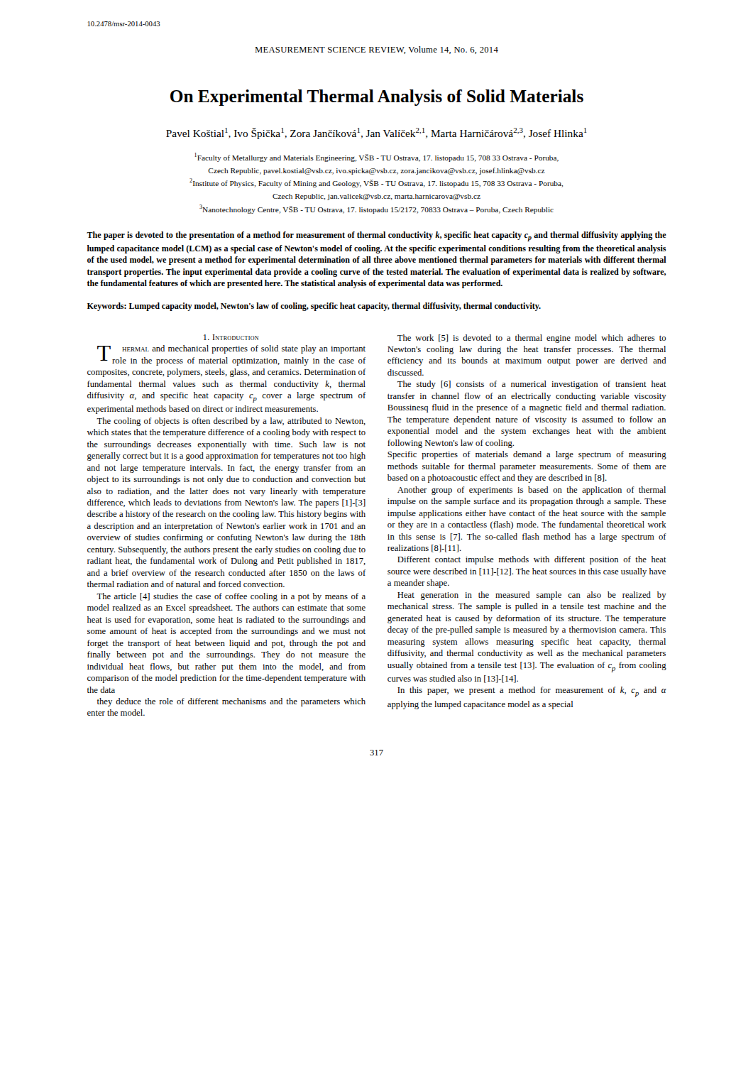10.2478/msr-2014-0043
MEASUREMENT SCIENCE REVIEW, Volume 14, No. 6, 2014
On Experimental Thermal Analysis of Solid Materials
Pavel Koštial1, Ivo Špička1, Zora Jančíková1, Jan Valíček2,1, Marta Harničárová2,3, Josef Hlinka1
1Faculty of Metallurgy and Materials Engineering, VŠB - TU Ostrava, 17. listopadu 15, 708 33 Ostrava - Poruba,
Czech Republic, pavel.kostial@vsb.cz, ivo.spicka@vsb.cz, zora.jancikova@vsb.cz, josef.hlinka@vsb.cz
2Institute of Physics, Faculty of Mining and Geology, VŠB - TU Ostrava, 17. listopadu 15, 708 33 Ostrava - Poruba,
Czech Republic, jan.valicek@vsb.cz, marta.harnicarova@vsb.cz
3Nanotechnology Centre, VŠB - TU Ostrava, 17. listopadu 15/2172, 70833 Ostrava – Poruba, Czech Republic
The paper is devoted to the presentation of a method for measurement of thermal conductivity k, specific heat capacity cp and thermal diffusivity applying the lumped capacitance model (LCM) as a special case of Newton's model of cooling. At the specific experimental conditions resulting from the theoretical analysis of the used model, we present a method for experimental determination of all three above mentioned thermal parameters for materials with different thermal transport properties. The input experimental data provide a cooling curve of the tested material. The evaluation of experimental data is realized by software, the fundamental features of which are presented here. The statistical analysis of experimental data was performed.
Keywords: Lumped capacity model, Newton's law of cooling, specific heat capacity, thermal diffusivity, thermal conductivity.
1. Introduction
Thermal and mechanical properties of solid state play an important role in the process of material optimization, mainly in the case of composites, concrete, polymers, steels, glass, and ceramics. Determination of fundamental thermal values such as thermal conductivity k, thermal diffusivity α, and specific heat capacity cp cover a large spectrum of experimental methods based on direct or indirect measurements.
The cooling of objects is often described by a law, attributed to Newton, which states that the temperature difference of a cooling body with respect to the surroundings decreases exponentially with time. Such law is not generally correct but it is a good approximation for temperatures not too high and not large temperature intervals. In fact, the energy transfer from an object to its surroundings is not only due to conduction and convection but also to radiation, and the latter does not vary linearly with temperature difference, which leads to deviations from Newton's law. The papers [1]-[3] describe a history of the research on the cooling law. This history begins with a description and an interpretation of Newton's earlier work in 1701 and an overview of studies confirming or confuting Newton's law during the 18th century. Subsequently, the authors present the early studies on cooling due to radiant heat, the fundamental work of Dulong and Petit published in 1817, and a brief overview of the research conducted after 1850 on the laws of thermal radiation and of natural and forced convection.
The article [4] studies the case of coffee cooling in a pot by means of a model realized as an Excel spreadsheet. The authors can estimate that some heat is used for evaporation, some heat is radiated to the surroundings and some amount of heat is accepted from the surroundings and we must not forget the transport of heat between liquid and pot, through the pot and finally between pot and the surroundings. They do not measure the individual heat flows, but rather put them into the model, and from comparison of the model prediction for the time-dependent temperature with the data
they deduce the role of different mechanisms and the parameters which enter the model.
The work [5] is devoted to a thermal engine model which adheres to Newton's cooling law during the heat transfer processes. The thermal efficiency and its bounds at maximum output power are derived and discussed.
The study [6] consists of a numerical investigation of transient heat transfer in channel flow of an electrically conducting variable viscosity Boussinesq fluid in the presence of a magnetic field and thermal radiation. The temperature dependent nature of viscosity is assumed to follow an exponential model and the system exchanges heat with the ambient following Newton's law of cooling.
Specific properties of materials demand a large spectrum of measuring methods suitable for thermal parameter measurements. Some of them are based on a photoacoustic effect and they are described in [8].
Another group of experiments is based on the application of thermal impulse on the sample surface and its propagation through a sample. These impulse applications either have contact of the heat source with the sample or they are in a contactless (flash) mode. The fundamental theoretical work in this sense is [7]. The so-called flash method has a large spectrum of realizations [8]-[11].
Different contact impulse methods with different position of the heat source were described in [11]-[12]. The heat sources in this case usually have a meander shape.
Heat generation in the measured sample can also be realized by mechanical stress. The sample is pulled in a tensile test machine and the generated heat is caused by deformation of its structure. The temperature decay of the pre-pulled sample is measured by a thermovision camera. This measuring system allows measuring specific heat capacity, thermal diffusivity, and thermal conductivity as well as the mechanical parameters usually obtained from a tensile test [13]. The evaluation of cp from cooling curves was studied also in [13]-[14].
In this paper, we present a method for measurement of k, cp and α applying the lumped capacitance model as a special
317